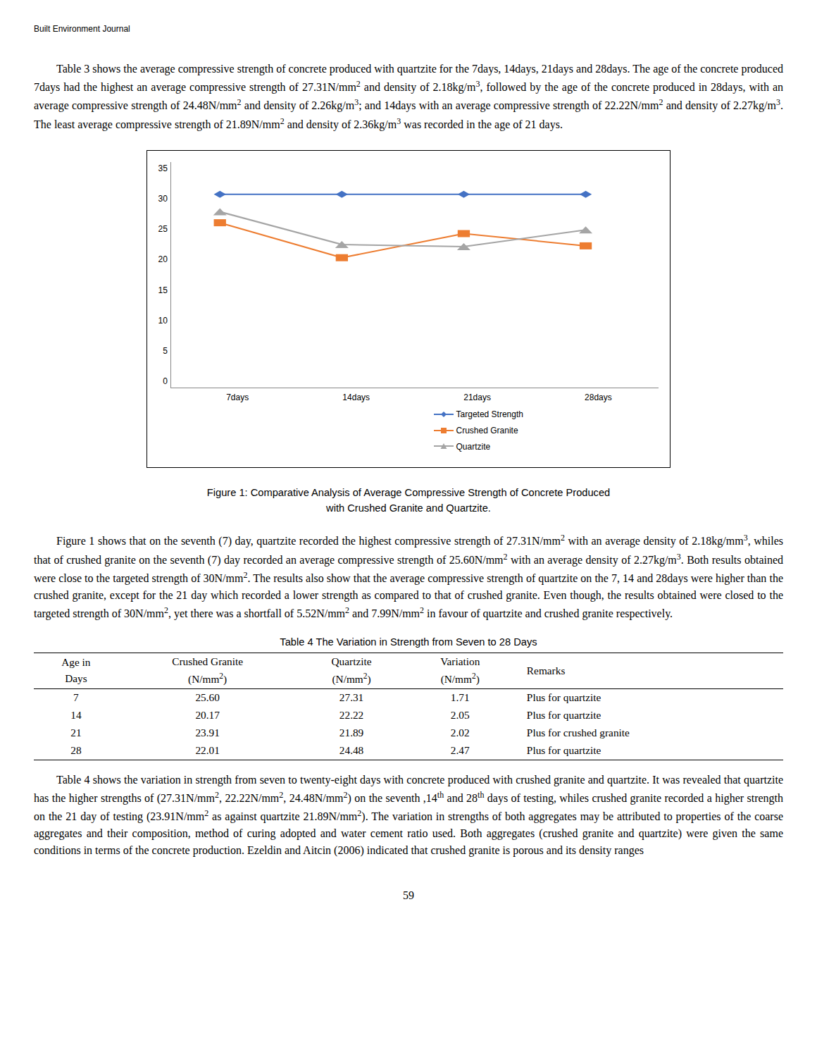Built Environment Journal
Table 3 shows the average compressive strength of concrete produced with quartzite for the 7days, 14days, 21days and 28days. The age of the concrete produced 7days had the highest an average compressive strength of 27.31N/mm2 and density of 2.18kg/m3, followed by the age of the concrete produced in 28days, with an average compressive strength of 24.48N/mm2 and density of 2.26kg/m3; and 14days with an average compressive strength of 22.22N/mm2 and density of 2.27kg/m3. The least average compressive strength of 21.89N/mm2 and density of 2.36kg/m3 was recorded in the age of 21 days.
35 30 25 20 15 10 5 0
7days 14days 21days 28days
Targeted Strength
Crushed Granite
Quartzite
Figure 1: Comparative Analysis of Average Compressive Strength of Concrete Produced
with Crushed Granite and Quartzite.
Figure 1 shows that on the seventh (7) day, quartzite recorded the highest compressive strength of 27.31N/mm2 with an average density of 2.18kg/mm3, whiles that of crushed granite on the seventh (7) day recorded an average compressive strength of 25.60N/mm2 with an average density of 2.27kg/m3. Both results obtained were close to the targeted strength of 30N/mm2. The results also show that the average compressive strength of quartzite on the 7, 14 and 28days were higher than the crushed granite, except for the 21 day which recorded a lower strength as compared to that of crushed granite. Even though, the results obtained were closed to the targeted strength of 30N/mm2, yet there was a shortfall of 5.52N/mm2 and 7.99N/mm2 in favour of quartzite and crushed granite respectively.
Table 4 The Variation in Strength from Seven to 28 Days
| Age in Days | Crushed Granite (N/mm 2 ) | Quartzite (N/mm 2 ) | Variation (N/mm 2 ) | Remarks |
| --- | --- | --- | --- | --- |
| 7 | 25.60 | 27.31 | 1.71 | Plus for quartzite |
| 14 | 20.17 | 22.22 | 2.05 | Plus for quartzite |
| 21 | 23.91 | 21.89 | 2.02 | Plus for crushed granite |
| 28 | 22.01 | 24.48 | 2.47 | Plus for quartzite |
Table 4 shows the variation in strength from seven to twenty-eight days with concrete produced with crushed granite and quartzite. It was revealed that quartzite has the higher strengths of (27.31N/mm2, 22.22N/mm2, 24.48N/mm2) on the seventh ,14th and 28th days of testing, whiles crushed granite recorded a higher strength on the 21 day of testing (23.91N/mm2 as against quartzite 21.89N/mm2). The variation in strengths of both aggregates may be attributed to properties of the coarse aggregates and their composition, method of curing adopted and water cement ratio used. Both aggregates (crushed granite and quartzite) were given the same conditions in terms of the concrete production. Ezeldin and Aitcin (2006) indicated that crushed granite is porous and its density ranges
59